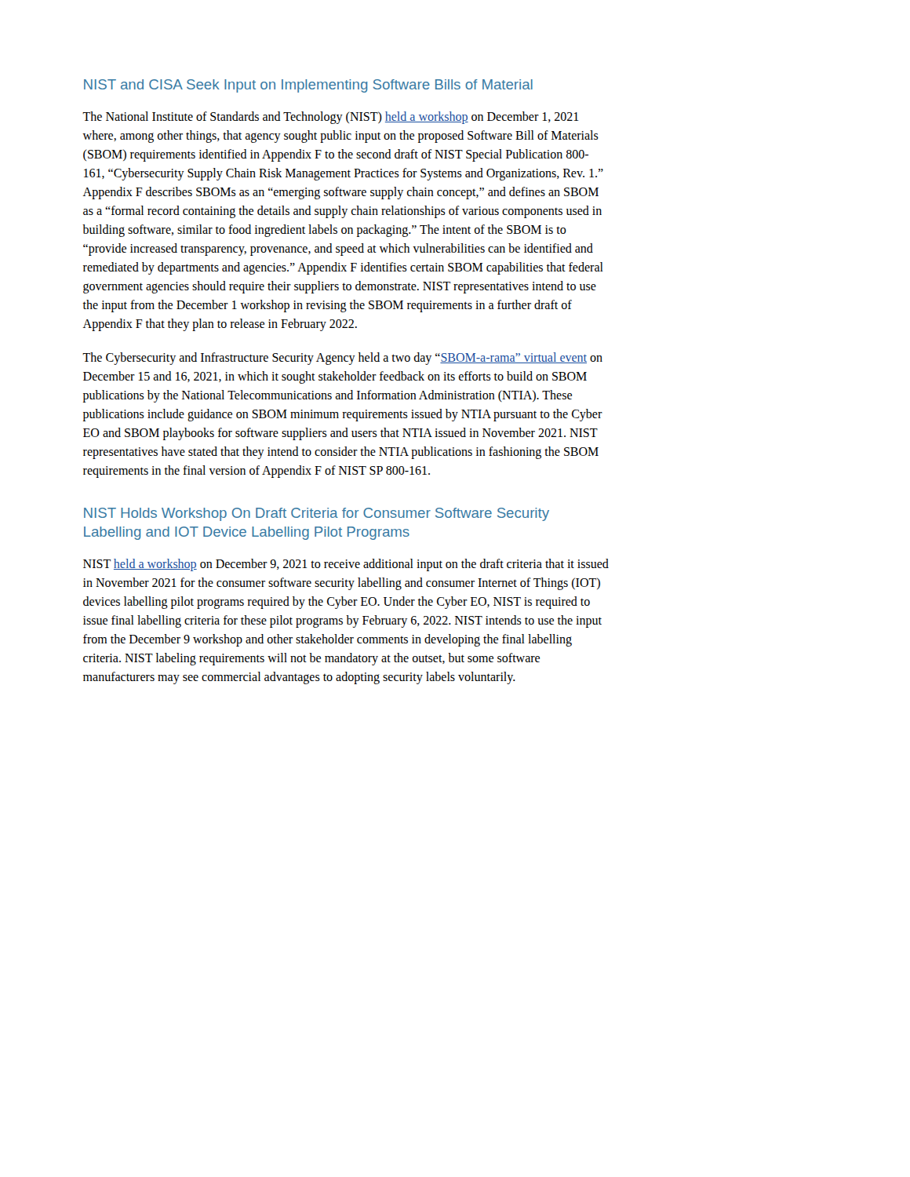NIST and CISA Seek Input on Implementing Software Bills of Material
The National Institute of Standards and Technology (NIST) held a workshop on December 1, 2021 where, among other things, that agency sought public input on the proposed Software Bill of Materials (SBOM) requirements identified in Appendix F to the second draft of NIST Special Publication 800-161, “Cybersecurity Supply Chain Risk Management Practices for Systems and Organizations, Rev. 1.” Appendix F describes SBOMs as an “emerging software supply chain concept,” and defines an SBOM as a “formal record containing the details and supply chain relationships of various components used in building software, similar to food ingredient labels on packaging.” The intent of the SBOM is to “provide increased transparency, provenance, and speed at which vulnerabilities can be identified and remediated by departments and agencies.” Appendix F identifies certain SBOM capabilities that federal government agencies should require their suppliers to demonstrate. NIST representatives intend to use the input from the December 1 workshop in revising the SBOM requirements in a further draft of Appendix F that they plan to release in February 2022.
The Cybersecurity and Infrastructure Security Agency held a two day “SBOM-a-rama” virtual event on December 15 and 16, 2021, in which it sought stakeholder feedback on its efforts to build on SBOM publications by the National Telecommunications and Information Administration (NTIA). These publications include guidance on SBOM minimum requirements issued by NTIA pursuant to the Cyber EO and SBOM playbooks for software suppliers and users that NTIA issued in November 2021. NIST representatives have stated that they intend to consider the NTIA publications in fashioning the SBOM requirements in the final version of Appendix F of NIST SP 800-161.
NIST Holds Workshop On Draft Criteria for Consumer Software Security Labelling and IOT Device Labelling Pilot Programs
NIST held a workshop on December 9, 2021 to receive additional input on the draft criteria that it issued in November 2021 for the consumer software security labelling and consumer Internet of Things (IOT) devices labelling pilot programs required by the Cyber EO. Under the Cyber EO, NIST is required to issue final labelling criteria for these pilot programs by February 6, 2022. NIST intends to use the input from the December 9 workshop and other stakeholder comments in developing the final labelling criteria. NIST labeling requirements will not be mandatory at the outset, but some software manufacturers may see commercial advantages to adopting security labels voluntarily.